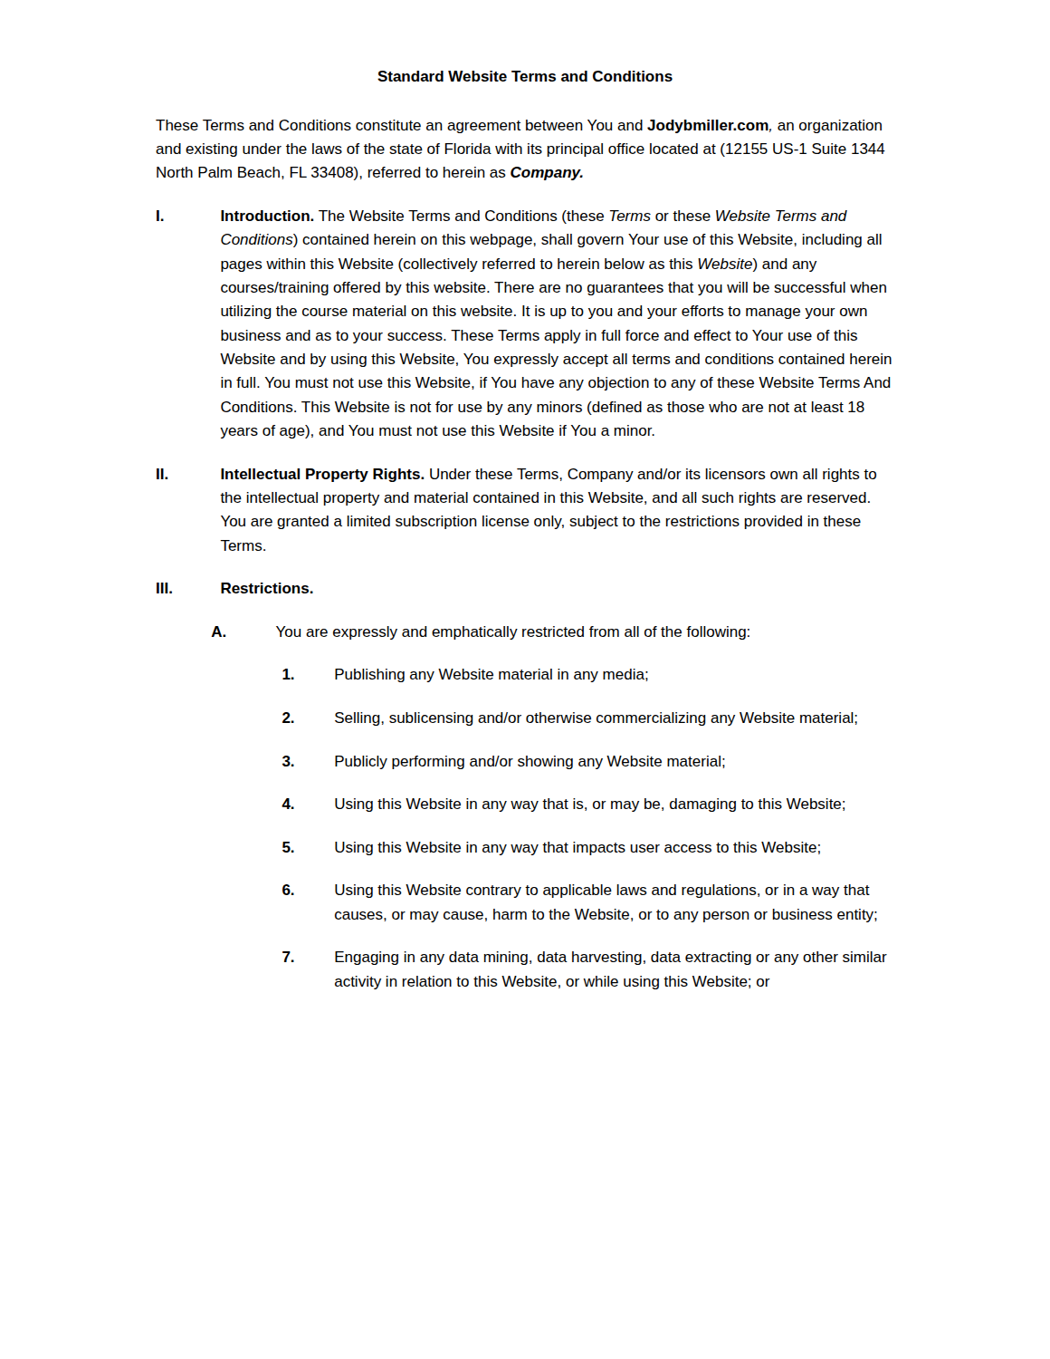Standard Website Terms and Conditions
These Terms and Conditions constitute an agreement between You and Jodybmiller.com, an organization and existing under the laws of the state of Florida with its principal office located at (12155 US-1 Suite 1344 North Palm Beach, FL 33408), referred to herein as Company.
I. Introduction. The Website Terms and Conditions (these Terms or these Website Terms and Conditions) contained herein on this webpage, shall govern Your use of this Website, including all pages within this Website (collectively referred to herein below as this Website) and any courses/training offered by this website. There are no guarantees that you will be successful when utilizing the course material on this website. It is up to you and your efforts to manage your own business and as to your success. These Terms apply in full force and effect to Your use of this Website and by using this Website, You expressly accept all terms and conditions contained herein in full. You must not use this Website, if You have any objection to any of these Website Terms And Conditions. This Website is not for use by any minors (defined as those who are not at least 18 years of age), and You must not use this Website if You a minor.
II. Intellectual Property Rights. Under these Terms, Company and/or its licensors own all rights to the intellectual property and material contained in this Website, and all such rights are reserved. You are granted a limited subscription license only, subject to the restrictions provided in these Terms.
III. Restrictions.
A. You are expressly and emphatically restricted from all of the following:
1. Publishing any Website material in any media;
2. Selling, sublicensing and/or otherwise commercializing any Website material;
3. Publicly performing and/or showing any Website material;
4. Using this Website in any way that is, or may be, damaging to this Website;
5. Using this Website in any way that impacts user access to this Website;
6. Using this Website contrary to applicable laws and regulations, or in a way that causes, or may cause, harm to the Website, or to any person or business entity;
7. Engaging in any data mining, data harvesting, data extracting or any other similar activity in relation to this Website, or while using this Website; or